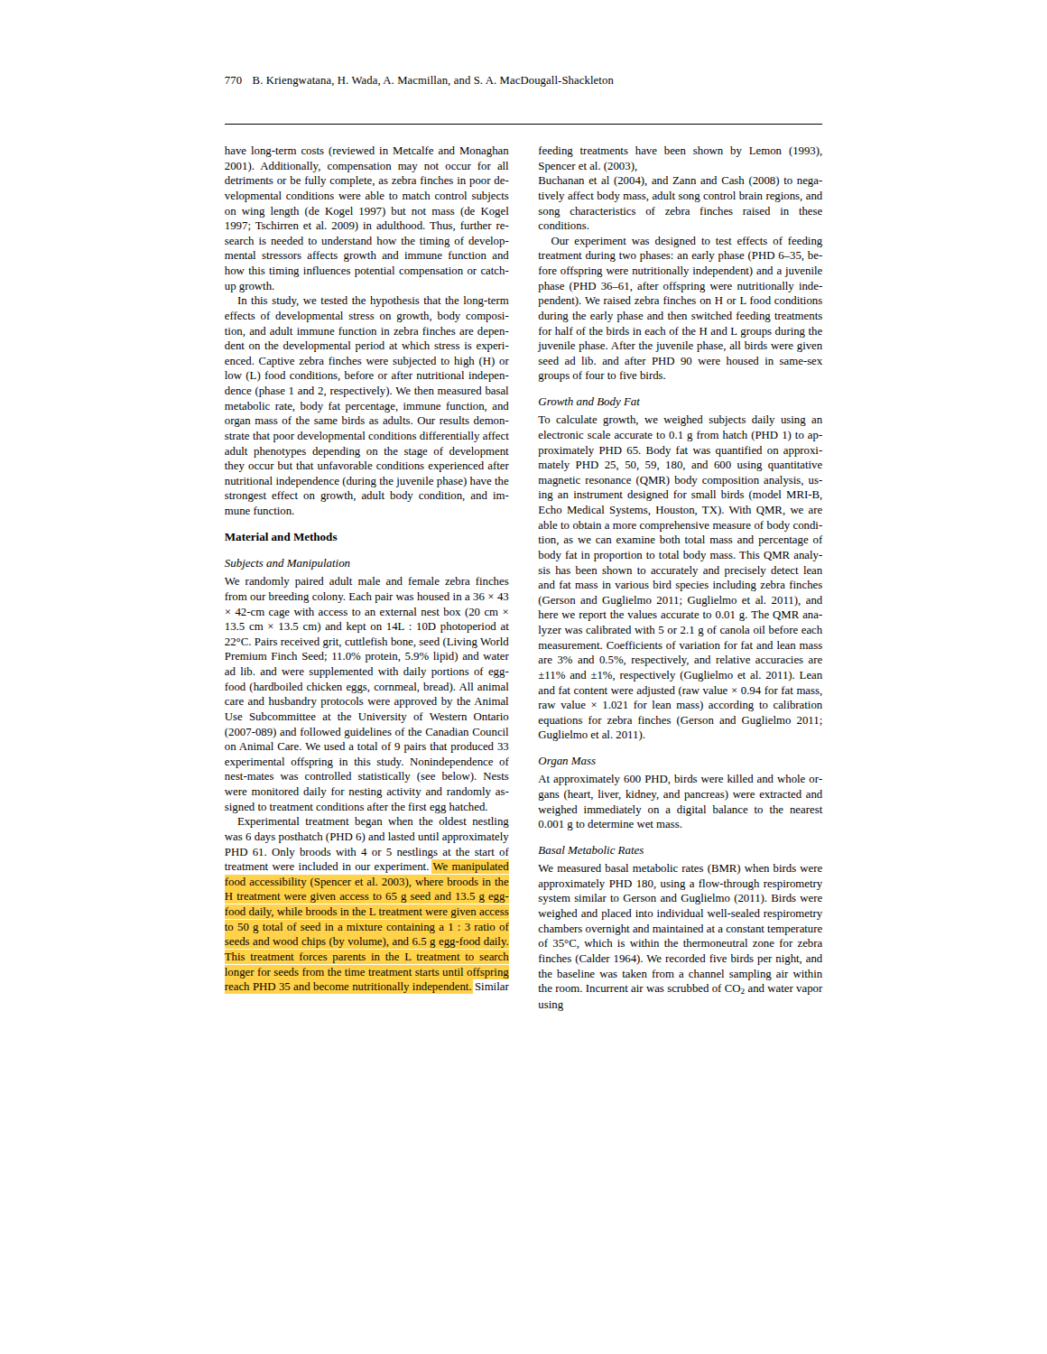770 B. Kriengwatana, H. Wada, A. Macmillan, and S. A. MacDougall-Shackleton
have long-term costs (reviewed in Metcalfe and Monaghan 2001). Additionally, compensation may not occur for all detriments or be fully complete, as zebra finches in poor developmental conditions were able to match control subjects on wing length (de Kogel 1997) but not mass (de Kogel 1997; Tschirren et al. 2009) in adulthood. Thus, further research is needed to understand how the timing of developmental stressors affects growth and immune function and how this timing influences potential compensation or catch-up growth.
In this study, we tested the hypothesis that the long-term effects of developmental stress on growth, body composition, and adult immune function in zebra finches are dependent on the developmental period at which stress is experienced. Captive zebra finches were subjected to high (H) or low (L) food conditions, before or after nutritional independence (phase 1 and 2, respectively). We then measured basal metabolic rate, body fat percentage, immune function, and organ mass of the same birds as adults. Our results demonstrate that poor developmental conditions differentially affect adult phenotypes depending on the stage of development they occur but that unfavorable conditions experienced after nutritional independence (during the juvenile phase) have the strongest effect on growth, adult body condition, and immune function.
Material and Methods
Subjects and Manipulation
We randomly paired adult male and female zebra finches from our breeding colony. Each pair was housed in a 36 × 43 × 42-cm cage with access to an external nest box (20 cm × 13.5 cm × 13.5 cm) and kept on 14L : 10D photoperiod at 22°C. Pairs received grit, cuttlefish bone, seed (Living World Premium Finch Seed; 11.0% protein, 5.9% lipid) and water ad lib. and were supplemented with daily portions of egg-food (hardboiled chicken eggs, cornmeal, bread). All animal care and husbandry protocols were approved by the Animal Use Subcommittee at the University of Western Ontario (2007-089) and followed guidelines of the Canadian Council on Animal Care. We used a total of 9 pairs that produced 33 experimental offspring in this study. Nonindependence of nest-mates was controlled statistically (see below). Nests were monitored daily for nesting activity and randomly assigned to treatment conditions after the first egg hatched.
Experimental treatment began when the oldest nestling was 6 days posthatch (PHD 6) and lasted until approximately PHD 61. Only broods with 4 or 5 nestlings at the start of treatment were included in our experiment. We manipulated food accessibility (Spencer et al. 2003), where broods in the H treatment were given access to 65 g seed and 13.5 g egg-food daily, while broods in the L treatment were given access to 50 g total of seed in a mixture containing a 1 : 3 ratio of seeds and wood chips (by volume), and 6.5 g egg-food daily. This treatment forces parents in the L treatment to search longer for seeds from the time treatment starts until offspring reach PHD 35 and become nutritionally independent. Similar feeding treatments have been shown by Lemon (1993), Spencer et al. (2003),
Buchanan et al (2004), and Zann and Cash (2008) to negatively affect body mass, adult song control brain regions, and song characteristics of zebra finches raised in these conditions.
Our experiment was designed to test effects of feeding treatment during two phases: an early phase (PHD 6–35, before offspring were nutritionally independent) and a juvenile phase (PHD 36–61, after offspring were nutritionally independent). We raised zebra finches on H or L food conditions during the early phase and then switched feeding treatments for half of the birds in each of the H and L groups during the juvenile phase. After the juvenile phase, all birds were given seed ad lib. and after PHD 90 were housed in same-sex groups of four to five birds.
Growth and Body Fat
To calculate growth, we weighed subjects daily using an electronic scale accurate to 0.1 g from hatch (PHD 1) to approximately PHD 65. Body fat was quantified on approximately PHD 25, 50, 59, 180, and 600 using quantitative magnetic resonance (QMR) body composition analysis, using an instrument designed for small birds (model MRI-B, Echo Medical Systems, Houston, TX). With QMR, we are able to obtain a more comprehensive measure of body condition, as we can examine both total mass and percentage of body fat in proportion to total body mass. This QMR analysis has been shown to accurately and precisely detect lean and fat mass in various bird species including zebra finches (Gerson and Guglielmo 2011; Guglielmo et al. 2011), and here we report the values accurate to 0.01 g. The QMR analyzer was calibrated with 5 or 2.1 g of canola oil before each measurement. Coefficients of variation for fat and lean mass are 3% and 0.5%, respectively, and relative accuracies are ±11% and ±1%, respectively (Guglielmo et al. 2011). Lean and fat content were adjusted (raw value × 0.94 for fat mass, raw value × 1.021 for lean mass) according to calibration equations for zebra finches (Gerson and Guglielmo 2011; Guglielmo et al. 2011).
Organ Mass
At approximately 600 PHD, birds were killed and whole organs (heart, liver, kidney, and pancreas) were extracted and weighed immediately on a digital balance to the nearest 0.001 g to determine wet mass.
Basal Metabolic Rates
We measured basal metabolic rates (BMR) when birds were approximately PHD 180, using a flow-through respirometry system similar to Gerson and Guglielmo (2011). Birds were weighed and placed into individual well-sealed respirometry chambers overnight and maintained at a constant temperature of 35°C, which is within the thermoneutral zone for zebra finches (Calder 1964). We recorded five birds per night, and the baseline was taken from a channel sampling air within the room. Incurrent air was scrubbed of CO2 and water vapor using